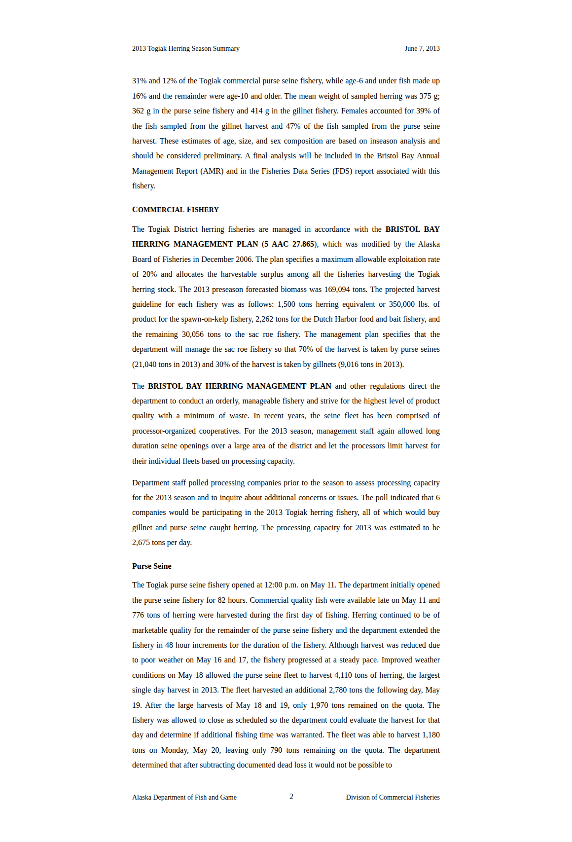2013 Togiak Herring Season Summary
June 7, 2013
31% and 12% of the Togiak commercial purse seine fishery, while age-6 and under fish made up 16% and the remainder were age-10 and older. The mean weight of sampled herring was 375 g; 362 g in the purse seine fishery and 414 g in the gillnet fishery. Females accounted for 39% of the fish sampled from the gillnet harvest and 47% of the fish sampled from the purse seine harvest. These estimates of age, size, and sex composition are based on inseason analysis and should be considered preliminary. A final analysis will be included in the Bristol Bay Annual Management Report (AMR) and in the Fisheries Data Series (FDS) report associated with this fishery.
COMMERCIAL FISHERY
The Togiak District herring fisheries are managed in accordance with the BRISTOL BAY HERRING MANAGEMENT PLAN (5 AAC 27.865), which was modified by the Alaska Board of Fisheries in December 2006. The plan specifies a maximum allowable exploitation rate of 20% and allocates the harvestable surplus among all the fisheries harvesting the Togiak herring stock. The 2013 preseason forecasted biomass was 169,094 tons. The projected harvest guideline for each fishery was as follows: 1,500 tons herring equivalent or 350,000 lbs. of product for the spawn-on-kelp fishery, 2,262 tons for the Dutch Harbor food and bait fishery, and the remaining 30,056 tons to the sac roe fishery. The management plan specifies that the department will manage the sac roe fishery so that 70% of the harvest is taken by purse seines (21,040 tons in 2013) and 30% of the harvest is taken by gillnets (9,016 tons in 2013).
The BRISTOL BAY HERRING MANAGEMENT PLAN and other regulations direct the department to conduct an orderly, manageable fishery and strive for the highest level of product quality with a minimum of waste. In recent years, the seine fleet has been comprised of processor-organized cooperatives. For the 2013 season, management staff again allowed long duration seine openings over a large area of the district and let the processors limit harvest for their individual fleets based on processing capacity.
Department staff polled processing companies prior to the season to assess processing capacity for the 2013 season and to inquire about additional concerns or issues. The poll indicated that 6 companies would be participating in the 2013 Togiak herring fishery, all of which would buy gillnet and purse seine caught herring. The processing capacity for 2013 was estimated to be 2,675 tons per day.
Purse Seine
The Togiak purse seine fishery opened at 12:00 p.m. on May 11. The department initially opened the purse seine fishery for 82 hours. Commercial quality fish were available late on May 11 and 776 tons of herring were harvested during the first day of fishing. Herring continued to be of marketable quality for the remainder of the purse seine fishery and the department extended the fishery in 48 hour increments for the duration of the fishery. Although harvest was reduced due to poor weather on May 16 and 17, the fishery progressed at a steady pace. Improved weather conditions on May 18 allowed the purse seine fleet to harvest 4,110 tons of herring, the largest single day harvest in 2013. The fleet harvested an additional 2,780 tons the following day, May 19. After the large harvests of May 18 and 19, only 1,970 tons remained on the quota. The fishery was allowed to close as scheduled so the department could evaluate the harvest for that day and determine if additional fishing time was warranted. The fleet was able to harvest 1,180 tons on Monday, May 20, leaving only 790 tons remaining on the quota. The department determined that after subtracting documented dead loss it would not be possible to
Alaska Department of Fish and Game
2
Division of Commercial Fisheries